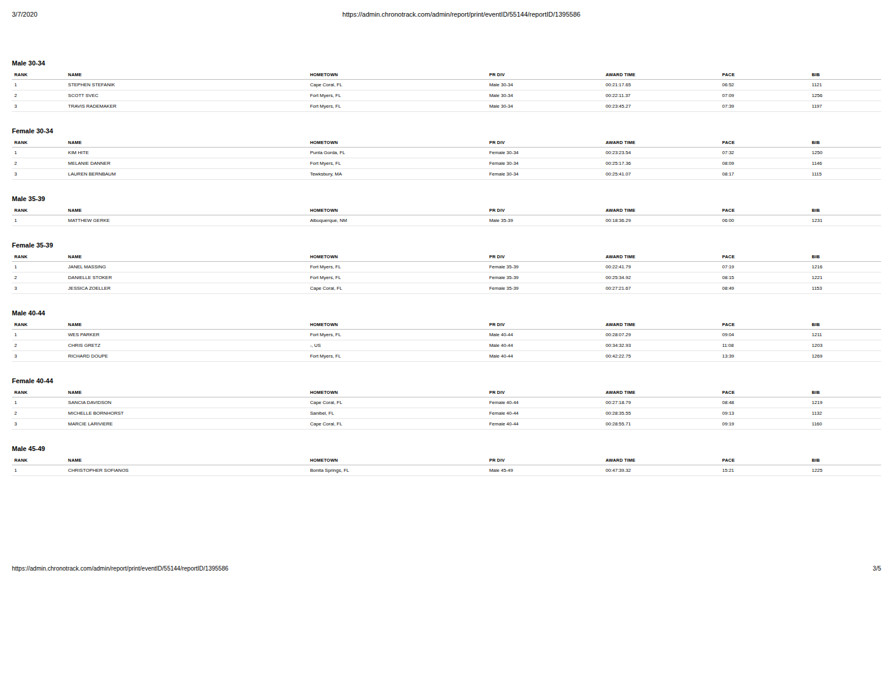3/7/2020
https://admin.chronotrack.com/admin/report/print/eventID/55144/reportID/1395586
Male 30-34
| RANK | NAME | HOMETOWN | PR DIV | AWARD TIME | PACE | BIB |
| --- | --- | --- | --- | --- | --- | --- |
| 1 | STEPHEN STEFANIK | Cape Coral, FL | Male 30-34 | 00:21:17.65 | 06:52 | 1121 |
| 2 | SCOTT SVEC | Fort Myers, FL | Male 30-34 | 00:22:11.37 | 07:09 | 1256 |
| 3 | TRAVIS RADEMAKER | Fort Myers, FL | Male 30-34 | 00:23:45.27 | 07:39 | 1197 |
Female 30-34
| RANK | NAME | HOMETOWN | PR DIV | AWARD TIME | PACE | BIB |
| --- | --- | --- | --- | --- | --- | --- |
| 1 | KIM HITE | Punta Gorda, FL | Female 30-34 | 00:23:23.54 | 07:32 | 1250 |
| 2 | MELANIE DANNER | Fort Myers, FL | Female 30-34 | 00:25:17.36 | 08:09 | 1146 |
| 3 | LAUREN BERNBAUM | Tewksbury, MA | Female 30-34 | 00:25:41.07 | 08:17 | 1115 |
Male 35-39
| RANK | NAME | HOMETOWN | PR DIV | AWARD TIME | PACE | BIB |
| --- | --- | --- | --- | --- | --- | --- |
| 1 | MATTHEW GERKE | Albuquerque, NM | Male 35-39 | 00:18:36.29 | 06:00 | 1231 |
Female 35-39
| RANK | NAME | HOMETOWN | PR DIV | AWARD TIME | PACE | BIB |
| --- | --- | --- | --- | --- | --- | --- |
| 1 | JANEL MASSING | Fort Myers, FL | Female 35-39 | 00:22:41.79 | 07:19 | 1216 |
| 2 | DANIELLE STOKER | Fort Myers, FL | Female 35-39 | 00:25:34.92 | 08:15 | 1221 |
| 3 | JESSICA ZOELLER | Cape Coral, FL | Female 35-39 | 00:27:21.67 | 08:49 | 1153 |
Male 40-44
| RANK | NAME | HOMETOWN | PR DIV | AWARD TIME | PACE | BIB |
| --- | --- | --- | --- | --- | --- | --- |
| 1 | WES PARKER | Fort Myers, FL | Male 40-44 | 00:28:07.29 | 09:04 | 1211 |
| 2 | CHRIS GRETZ | -, US | Male 40-44 | 00:34:32.93 | 11:08 | 1203 |
| 3 | RICHARD DOUPE | Fort Myers, FL | Male 40-44 | 00:42:22.75 | 13:39 | 1269 |
Female 40-44
| RANK | NAME | HOMETOWN | PR DIV | AWARD TIME | PACE | BIB |
| --- | --- | --- | --- | --- | --- | --- |
| 1 | SANCIA DAVIDSON | Cape Coral, FL | Female 40-44 | 00:27:18.79 | 08:48 | 1219 |
| 2 | MICHELLE BORNHORST | Sanibel, FL | Female 40-44 | 00:28:35.55 | 09:13 | 1132 |
| 3 | MARCIE LARIVIERE | Cape Coral, FL | Female 40-44 | 00:28:55.71 | 09:19 | 1160 |
Male 45-49
| RANK | NAME | HOMETOWN | PR DIV | AWARD TIME | PACE | BIB |
| --- | --- | --- | --- | --- | --- | --- |
| 1 | CHRISTOPHER SOFIANOS | Bonita Springs, FL | Male 45-49 | 00:47:39.32 | 15:21 | 1225 |
https://admin.chronotrack.com/admin/report/print/eventID/55144/reportID/1395586
3/5